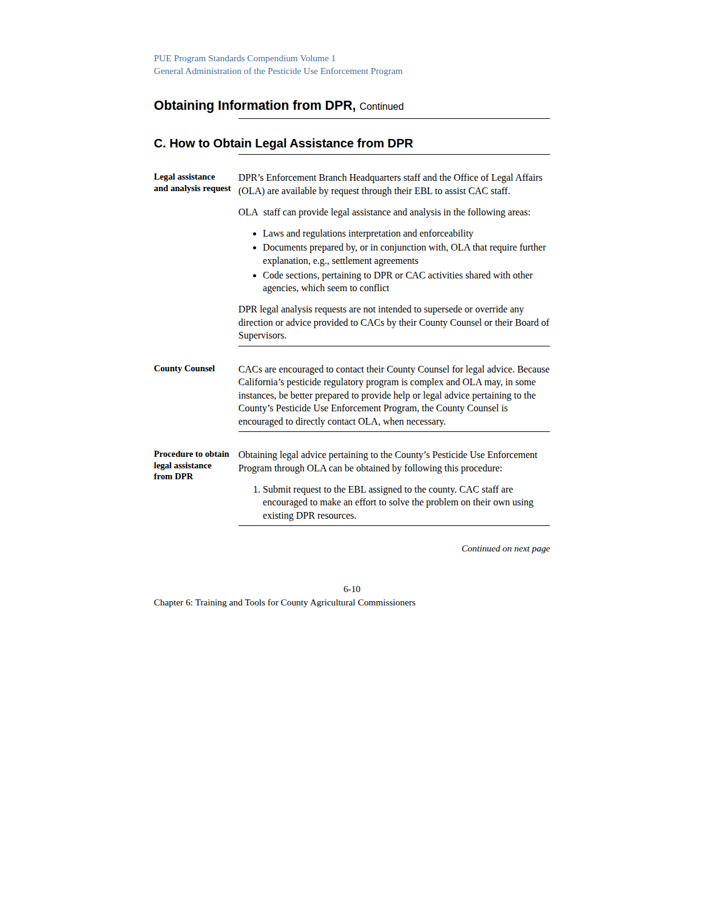PUE Program Standards Compendium Volume 1
General Administration of the Pesticide Use Enforcement Program
Obtaining Information from DPR, Continued
C. How to Obtain Legal Assistance from DPR
Legal assistance and analysis request
DPR’s Enforcement Branch Headquarters staff and the Office of Legal Affairs (OLA) are available by request through their EBL to assist CAC staff.
OLA staff can provide legal assistance and analysis in the following areas:
Laws and regulations interpretation and enforceability
Documents prepared by, or in conjunction with, OLA that require further explanation, e.g., settlement agreements
Code sections, pertaining to DPR or CAC activities shared with other agencies, which seem to conflict
DPR legal analysis requests are not intended to supersede or override any direction or advice provided to CACs by their County Counsel or their Board of Supervisors.
County Counsel
CACs are encouraged to contact their County Counsel for legal advice. Because California’s pesticide regulatory program is complex and OLA may, in some instances, be better prepared to provide help or legal advice pertaining to the County’s Pesticide Use Enforcement Program, the County Counsel is encouraged to directly contact OLA, when necessary.
Procedure to obtain legal assistance from DPR
Obtaining legal advice pertaining to the County’s Pesticide Use Enforcement Program through OLA can be obtained by following this procedure:
Submit request to the EBL assigned to the county. CAC staff are encouraged to make an effort to solve the problem on their own using existing DPR resources.
Continued on next page
6-10
Chapter 6: Training and Tools for County Agricultural Commissioners